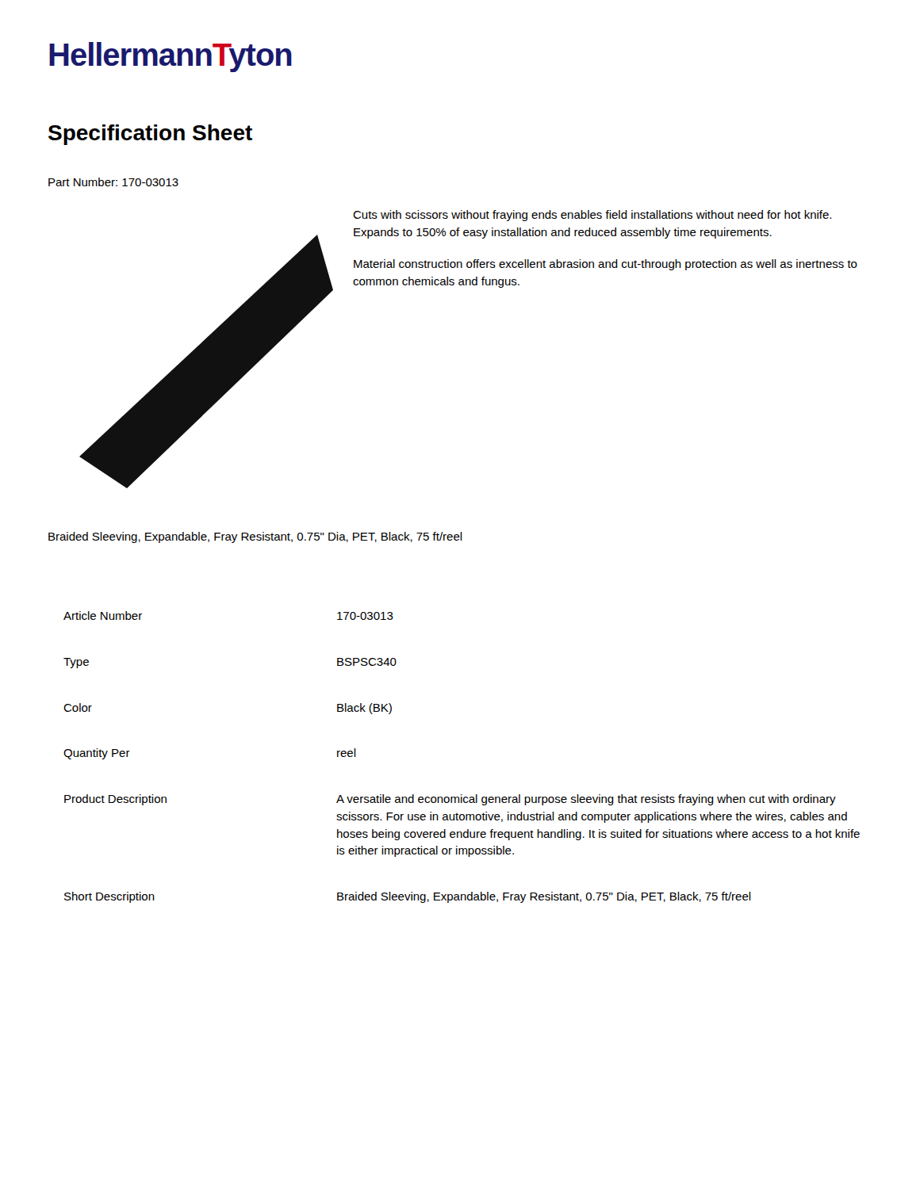Hellermann Tyton
Specification Sheet
Part Number: 170-03013
Cuts with scissors without fraying ends enables field installations without need for hot knife.
Expands to 150% of easy installation and reduced assembly time requirements.
Material construction offers excellent abrasion and cut-through protection as well as inertness to common chemicals and fungus.
Braided Sleeving, Expandable, Fray Resistant, 0.75" Dia, PET, Black, 75 ft/reel
| Article Number | 170-03013 |
| Type | BSPSC340 |
| Color | Black (BK) |
| Quantity Per | reel |
| Product Description | A versatile and economical general purpose sleeving that resists fraying when cut with ordinary scissors. For use in automotive, industrial and computer applications where the wires, cables and hoses being covered endure frequent handling. It is suited for situations where access to a hot knife is either impractical or impossible. |
| Short Description | Braided Sleeving, Expandable, Fray Resistant, 0.75" Dia, PET, Black, 75 ft/reel |